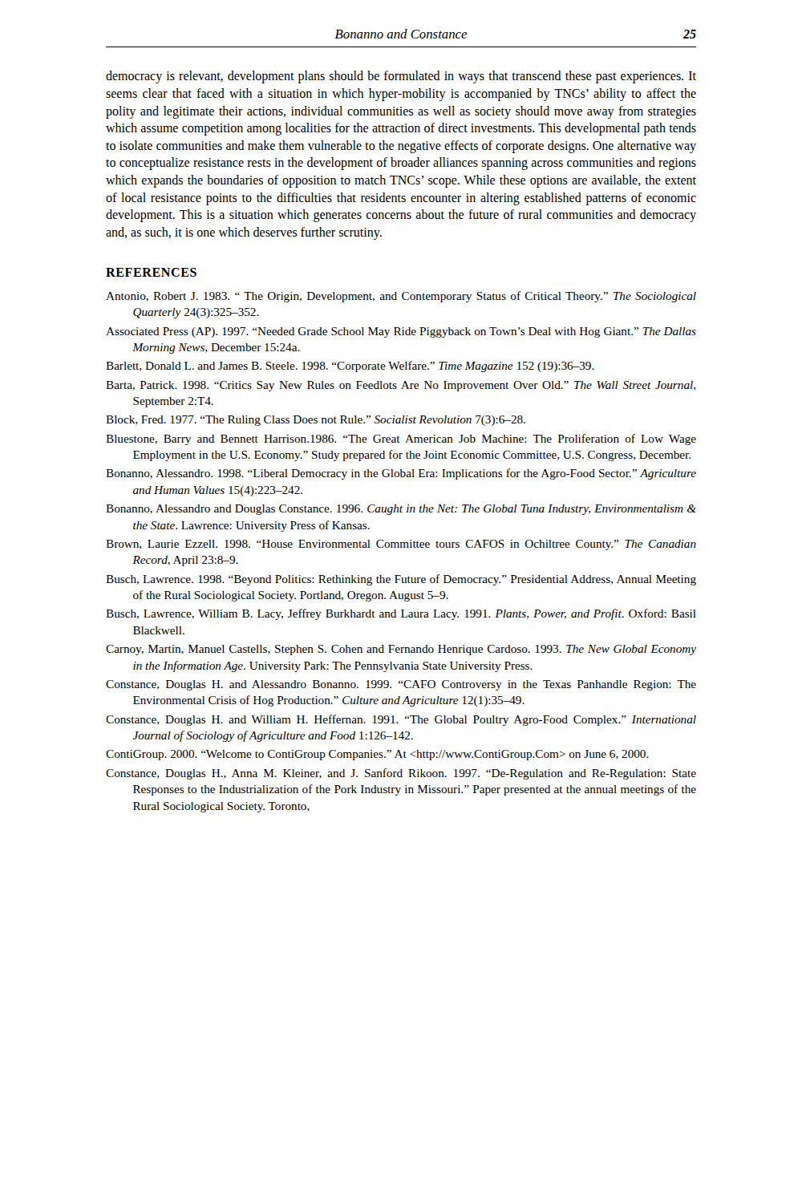Bonanno and Constance 25
democracy is relevant, development plans should be formulated in ways that transcend these past experiences. It seems clear that faced with a situation in which hyper-mobility is accompanied by TNCs’ ability to affect the polity and legitimate their actions, individual communities as well as society should move away from strategies which assume competition among localities for the attraction of direct investments. This developmental path tends to isolate communities and make them vulnerable to the negative effects of corporate designs. One alternative way to conceptualize resistance rests in the development of broader alliances spanning across communities and regions which expands the boundaries of opposition to match TNCs’ scope. While these options are available, the extent of local resistance points to the difficulties that residents encounter in altering established patterns of economic development. This is a situation which generates concerns about the future of rural communities and democracy and, as such, it is one which deserves further scrutiny.
REFERENCES
Antonio, Robert J. 1983. “ The Origin, Development, and Contemporary Status of Critical Theory.” The Sociological Quarterly 24(3):325–352.
Associated Press (AP). 1997. “Needed Grade School May Ride Piggyback on Town’s Deal with Hog Giant.” The Dallas Morning News, December 15:24a.
Barlett, Donald L. and James B. Steele. 1998. “Corporate Welfare.” Time Magazine 152 (19):36–39.
Barta, Patrick. 1998. “Critics Say New Rules on Feedlots Are No Improvement Over Old.” The Wall Street Journal, September 2:T4.
Block, Fred. 1977. “The Ruling Class Does not Rule.” Socialist Revolution 7(3):6–28.
Bluestone, Barry and Bennett Harrison.1986. “The Great American Job Machine: The Proliferation of Low Wage Employment in the U.S. Economy.” Study prepared for the Joint Economic Committee, U.S. Congress, December.
Bonanno, Alessandro. 1998. “Liberal Democracy in the Global Era: Implications for the Agro-Food Sector.” Agriculture and Human Values 15(4):223–242.
Bonanno, Alessandro and Douglas Constance. 1996. Caught in the Net: The Global Tuna Industry, Environmentalism & the State. Lawrence: University Press of Kansas.
Brown, Laurie Ezzell. 1998. “House Environmental Committee tours CAFOS in Ochiltree County.” The Canadian Record, April 23:8–9.
Busch, Lawrence. 1998. “Beyond Politics: Rethinking the Future of Democracy.” Presidential Address, Annual Meeting of the Rural Sociological Society. Portland, Oregon. August 5–9.
Busch, Lawrence, William B. Lacy, Jeffrey Burkhardt and Laura Lacy. 1991. Plants, Power, and Profit. Oxford: Basil Blackwell.
Carnoy, Martin, Manuel Castells, Stephen S. Cohen and Fernando Henrique Cardoso. 1993. The New Global Economy in the Information Age. University Park: The Pennsylvania State University Press.
Constance, Douglas H. and Alessandro Bonanno. 1999. “CAFO Controversy in the Texas Panhandle Region: The Environmental Crisis of Hog Production.” Culture and Agriculture 12(1):35–49.
Constance, Douglas H. and William H. Heffernan. 1991. “The Global Poultry Agro-Food Complex.” International Journal of Sociology of Agriculture and Food 1:126–142.
ContiGroup. 2000. “Welcome to ContiGroup Companies.” At <http://www.ContiGroup.Com> on June 6, 2000.
Constance, Douglas H., Anna M. Kleiner, and J. Sanford Rikoon. 1997. “De-Regulation and Re-Regulation: State Responses to the Industrialization of the Pork Industry in Missouri.” Paper presented at the annual meetings of the Rural Sociological Society. Toronto,